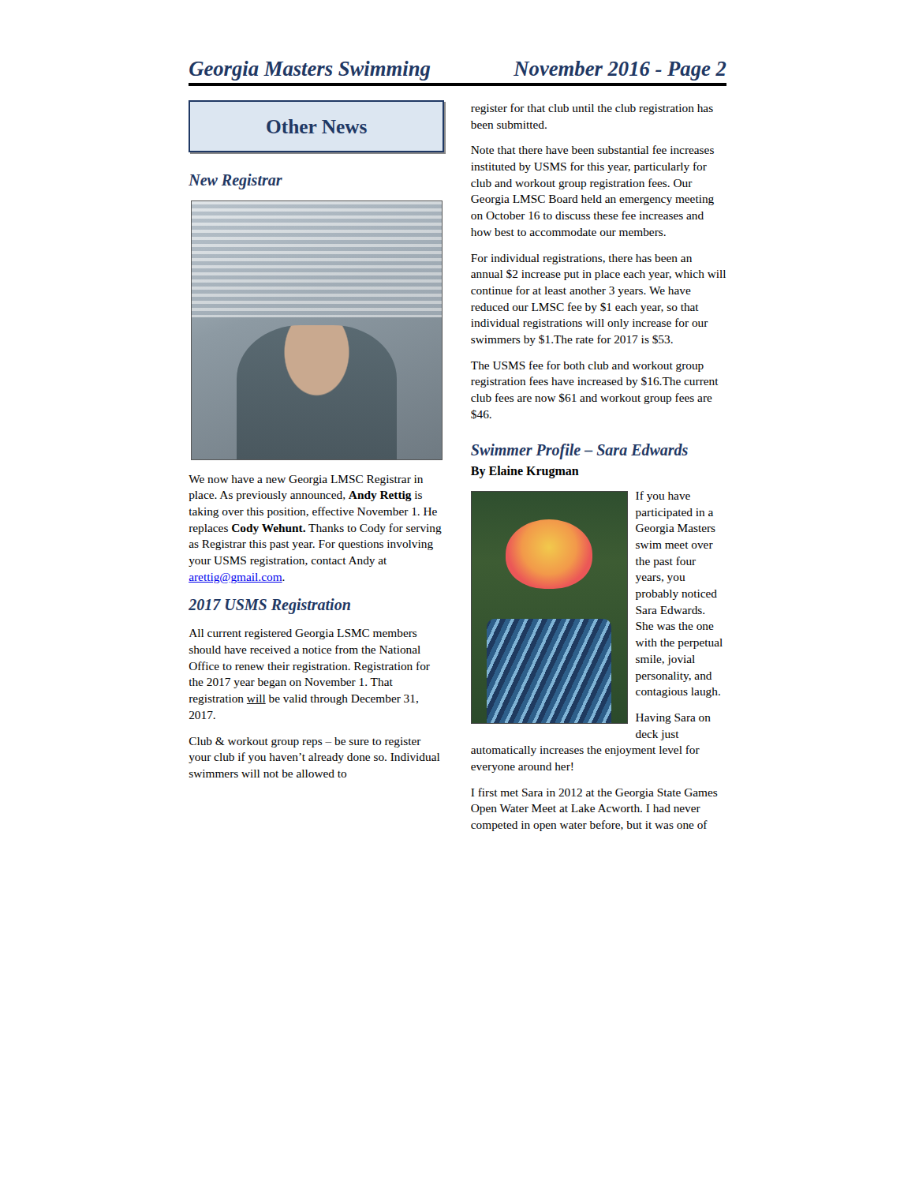Georgia Masters Swimming
November 2016 - Page 2
Other News
New Registrar
We now have a new Georgia LMSC Registrar in place. As previously announced, Andy Rettig is taking over this position, effective November 1. He replaces Cody Wehunt. Thanks to Cody for serving as Registrar this past year. For questions involving your USMS registration, contact Andy at arettig@gmail.com.
2017 USMS Registration
All current registered Georgia LSMC members should have received a notice from the National Office to renew their registration. Registration for the 2017 year began on November 1. That registration will be valid through December 31, 2017.
Club & workout group reps – be sure to register your club if you haven’t already done so. Individual swimmers will not be allowed to
register for that club until the club registration has been submitted.
Note that there have been substantial fee increases instituted by USMS for this year, particularly for club and workout group registration fees. Our Georgia LMSC Board held an emergency meeting on October 16 to discuss these fee increases and how best to accommodate our members.
For individual registrations, there has been an annual $2 increase put in place each year, which will continue for at least another 3 years. We have reduced our LMSC fee by $1 each year, so that individual registrations will only increase for our swimmers by $1.The rate for 2017 is $53.
The USMS fee for both club and workout group registration fees have increased by $16.The current club fees are now $61 and workout group fees are $46.
Swimmer Profile – Sara Edwards
By Elaine Krugman
If you have participated in a Georgia Masters swim meet over the past four years, you probably noticed Sara Edwards. She was the one with the perpetual smile, jovial personality, and contagious laugh.
Having Sara on deck just automatically increases the enjoyment level for everyone around her!
I first met Sara in 2012 at the Georgia State Games Open Water Meet at Lake Acworth. I had never competed in open water before, but it was one of